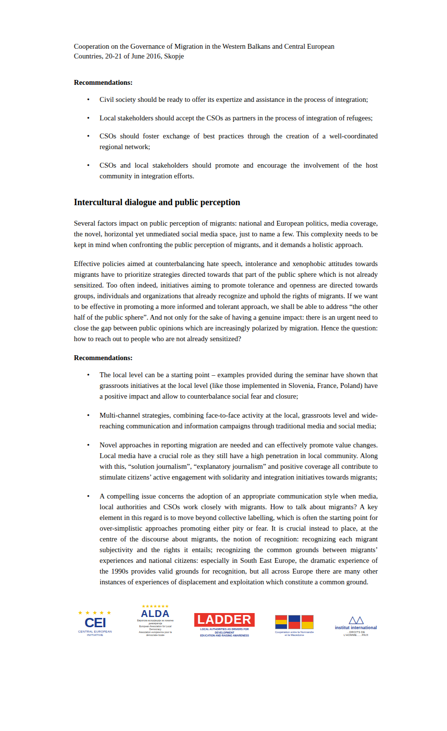Cooperation on the Governance of Migration in the Western Balkans and Central European
Countries, 20-21 of June 2016, Skopje
Recommendations:
Civil society should be ready to offer its expertize and assistance in the process of integration;
Local stakeholders should accept the CSOs as partners in the process of integration of refugees;
CSOs should foster exchange of best practices through the creation of a well-coordinated regional network;
CSOs and local stakeholders should promote and encourage the involvement of the host community in integration efforts.
Intercultural dialogue and public perception
Several factors impact on public perception of migrants: national and European politics, media coverage, the novel, horizontal yet unmediated social media space, just to name a few. This complexity needs to be kept in mind when confronting the public perception of migrants, and it demands a holistic approach.
Effective policies aimed at counterbalancing hate speech, intolerance and xenophobic attitudes towards migrants have to prioritize strategies directed towards that part of the public sphere which is not already sensitized. Too often indeed, initiatives aiming to promote tolerance and openness are directed towards groups, individuals and organizations that already recognize and uphold the rights of migrants. If we want to be effective in promoting a more informed and tolerant approach, we shall be able to address “the other half of the public sphere”. And not only for the sake of having a genuine impact: there is an urgent need to close the gap between public opinions which are increasingly polarized by migration. Hence the question: how to reach out to people who are not already sensitized?
Recommendations:
The local level can be a starting point – examples provided during the seminar have shown that grassroots initiatives at the local level (like those implemented in Slovenia, France, Poland) have a positive impact and allow to counterbalance social fear and closure;
Multi-channel strategies, combining face-to-face activity at the local, grassroots level and wide-reaching communication and information campaigns through traditional media and social media;
Novel approaches in reporting migration are needed and can effectively promote value changes. Local media have a crucial role as they still have a high penetration in local community. Along with this, “solution journalism”, “explanatory journalism” and positive coverage all contribute to stimulate citizens’ active engagement with solidarity and integration initiatives towards migrants;
A compelling issue concerns the adoption of an appropriate communication style when media, local authorities and CSOs work closely with migrants. How to talk about migrants? A key element in this regard is to move beyond collective labelling, which is often the starting point for over-simplistic approaches promoting either pity or fear. It is crucial instead to place, at the centre of the discourse about migrants, the notion of recognition: recognizing each migrant subjectivity and the rights it entails; recognizing the common grounds between migrants’ experiences and national citizens: especially in South East Europe, the dramatic experience of the 1990s provides valid grounds for recognition, but all across Europe there are many other instances of experiences of displacement and exploitation which constitute a common ground.
★ ★ ★ ★ ★
CEI
CENTRAL EUROPEAN INITIATIVE
★★★★★★★
ALDA
Европска асоцијација за локална демократија
European Association for Local Democracy
Association européenne pour la démocratie locale
LADDER
LOCAL AUTHORITIES AS DRIVERS FOR DEVELOPMENT
EDUCATION AND RAISING AWARENESS
Coopération entre la Normandie et la Macédoine
△△
institut international
...DROITS DE L'HOMME......PAIX